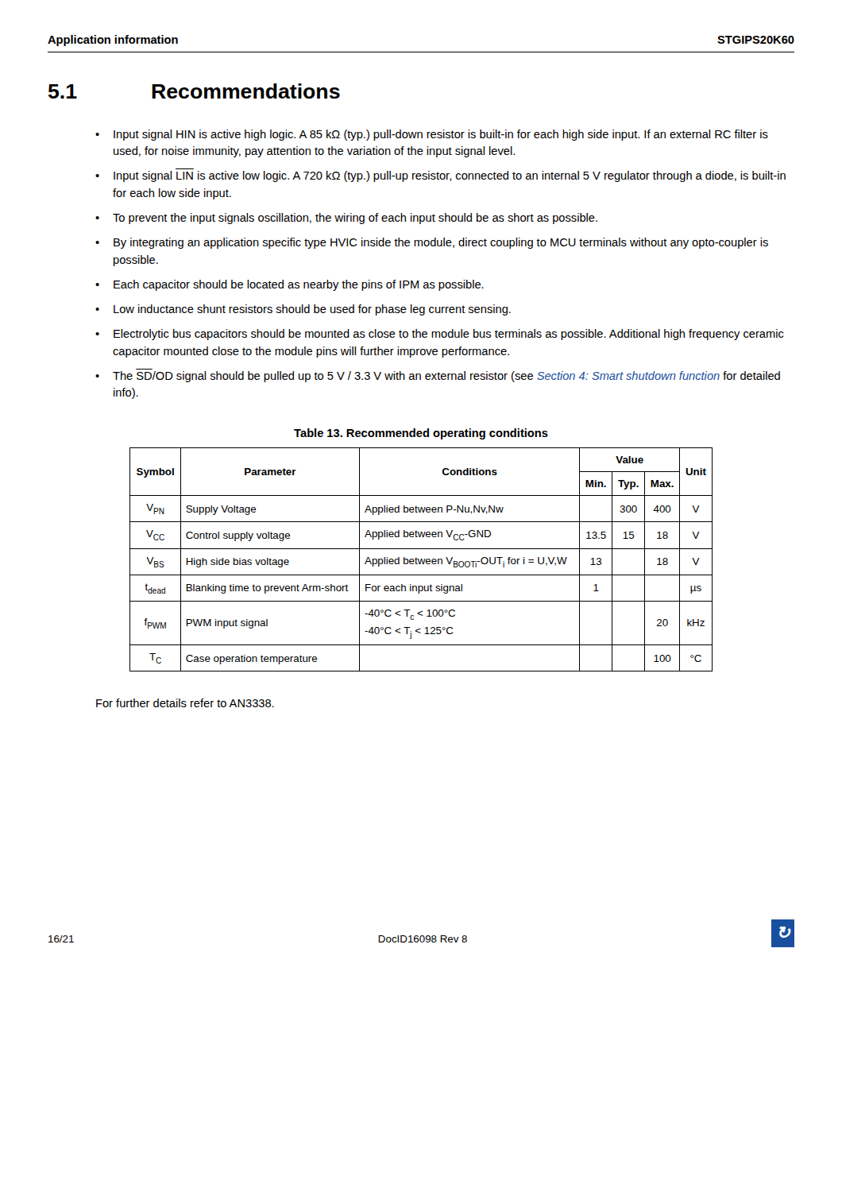Application information STGIPS20K60
5.1 Recommendations
Input signal HIN is active high logic. A 85 kΩ (typ.) pull-down resistor is built-in for each high side input. If an external RC filter is used, for noise immunity, pay attention to the variation of the input signal level.
Input signal LIN is active low logic. A 720 kΩ (typ.) pull-up resistor, connected to an internal 5 V regulator through a diode, is built-in for each low side input.
To prevent the input signals oscillation, the wiring of each input should be as short as possible.
By integrating an application specific type HVIC inside the module, direct coupling to MCU terminals without any opto-coupler is possible.
Each capacitor should be located as nearby the pins of IPM as possible.
Low inductance shunt resistors should be used for phase leg current sensing.
Electrolytic bus capacitors should be mounted as close to the module bus terminals as possible. Additional high frequency ceramic capacitor mounted close to the module pins will further improve performance.
The SD/OD signal should be pulled up to 5 V / 3.3 V with an external resistor (see Section 4: Smart shutdown function for detailed info).
Table 13. Recommended operating conditions
| Symbol | Parameter | Conditions | Value | Unit |
| --- | --- | --- | --- | --- |
| Min. | Typ. | Max. |
| V PN | Supply Voltage | Applied between P-Nu,Nv,Nw | | 300 | 400 | V |
| V CC | Control supply voltage | Applied between V CC -GND | 13.5 | 15 | 18 | V |
| V BS | High side bias voltage | Applied between V BOOTi -OUT i for i = U,V,W | 13 | | 18 | V |
| t dead | Blanking time to prevent Arm-short | For each input signal | 1 | | | µs |
| f PWM | PWM input signal | -40°C < T c < 100°C -40°C < T j < 125°C | | | 20 | kHz |
| T C | Case operation temperature | | | | 100 | °C |
For further details refer to AN3338.
16/21 DocID16098 Rev 8 ↻